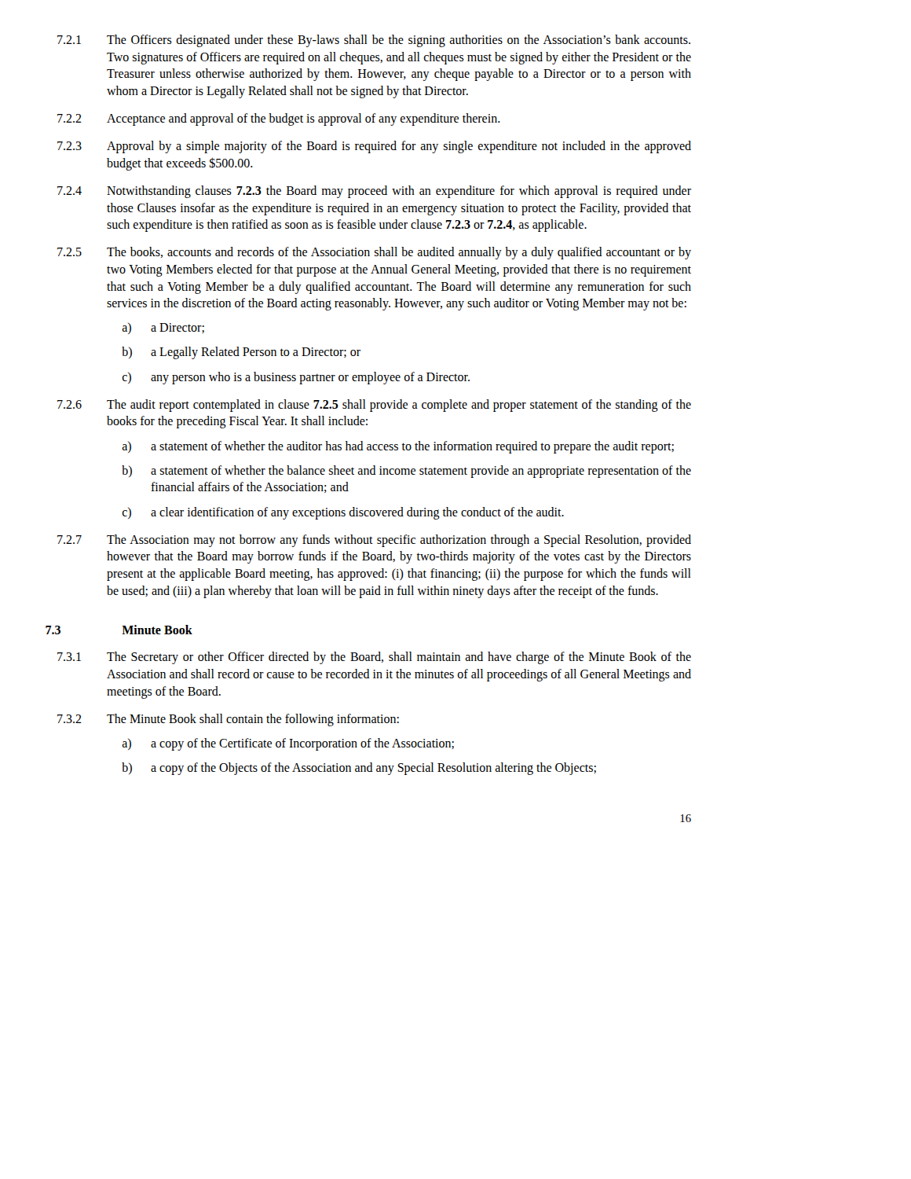7.2.1
The Officers designated under these By-laws shall be the signing authorities on the Association’s bank accounts. Two signatures of Officers are required on all cheques, and all cheques must be signed by either the President or the Treasurer unless otherwise authorized by them. However, any cheque payable to a Director or to a person with whom a Director is Legally Related shall not be signed by that Director.
7.2.2
Acceptance and approval of the budget is approval of any expenditure therein.
7.2.3
Approval by a simple majority of the Board is required for any single expenditure not included in the approved budget that exceeds $500.00.
7.2.4
Notwithstanding clauses 7.2.3 the Board may proceed with an expenditure for which approval is required under those Clauses insofar as the expenditure is required in an emergency situation to protect the Facility, provided that such expenditure is then ratified as soon as is feasible under clause 7.2.3 or 7.2.4, as applicable.
7.2.5
The books, accounts and records of the Association shall be audited annually by a duly qualified accountant or by two Voting Members elected for that purpose at the Annual General Meeting, provided that there is no requirement that such a Voting Member be a duly qualified accountant. The Board will determine any remuneration for such services in the discretion of the Board acting reasonably. However, any such auditor or Voting Member may not be:
a)
a Director;
b)
a Legally Related Person to a Director; or
c)
any person who is a business partner or employee of a Director.
7.2.6
The audit report contemplated in clause 7.2.5 shall provide a complete and proper statement of the standing of the books for the preceding Fiscal Year. It shall include:
a)
a statement of whether the auditor has had access to the information required to prepare the audit report;
b)
a statement of whether the balance sheet and income statement provide an appropriate representation of the financial affairs of the Association; and
c)
a clear identification of any exceptions discovered during the conduct of the audit.
7.2.7
The Association may not borrow any funds without specific authorization through a Special Resolution, provided however that the Board may borrow funds if the Board, by two-thirds majority of the votes cast by the Directors present at the applicable Board meeting, has approved: (i) that financing; (ii) the purpose for which the funds will be used; and (iii) a plan whereby that loan will be paid in full within ninety days after the receipt of the funds.
7.3 Minute Book
7.3.1
The Secretary or other Officer directed by the Board, shall maintain and have charge of the Minute Book of the Association and shall record or cause to be recorded in it the minutes of all proceedings of all General Meetings and meetings of the Board.
7.3.2
The Minute Book shall contain the following information:
a)
a copy of the Certificate of Incorporation of the Association;
b)
a copy of the Objects of the Association and any Special Resolution altering the Objects;
16